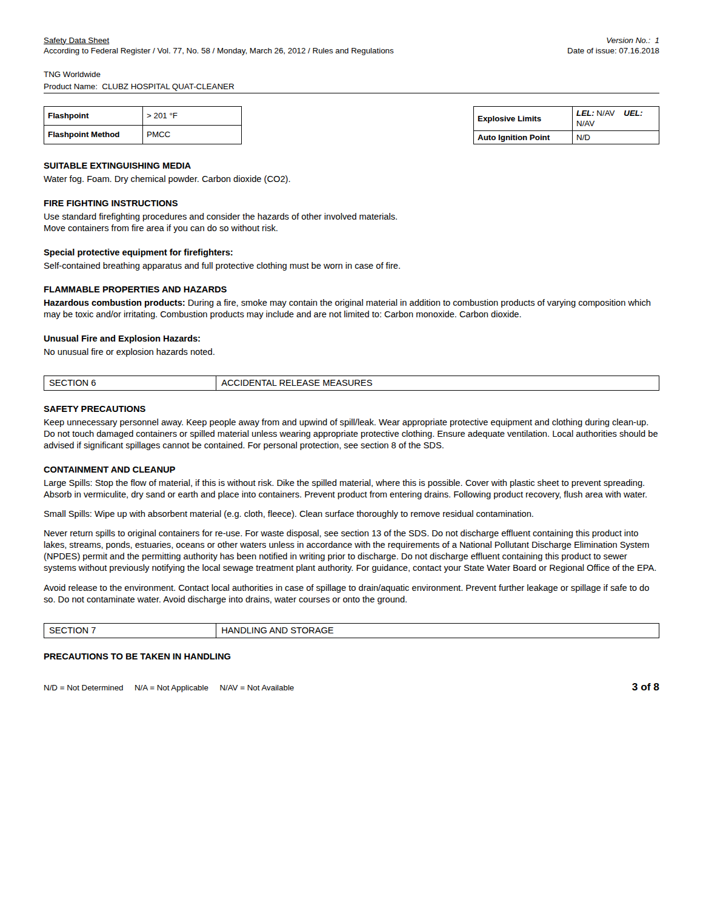Safety Data Sheet
According to Federal Register / Vol. 77, No. 58 / Monday, March 26, 2012 / Rules and Regulations
Version No.: 1
Date of issue: 07.16.2018
TNG Worldwide
Product Name: CLUBZ HOSPITAL QUAT-CLEANER
| Flashpoint | > 201 °F |
| Flashpoint Method | PMCC |
| Explosive Limits | LEL: N/AV UEL: N/AV |
| Auto Ignition Point | N/D |
SUITABLE EXTINGUISHING MEDIA
Water fog. Foam. Dry chemical powder. Carbon dioxide (CO2).
FIRE FIGHTING INSTRUCTIONS
Use standard firefighting procedures and consider the hazards of other involved materials.
Move containers from fire area if you can do so without risk.
Special protective equipment for firefighters:
Self-contained breathing apparatus and full protective clothing must be worn in case of fire.
FLAMMABLE PROPERTIES AND HAZARDS
Hazardous combustion products: During a fire, smoke may contain the original material in addition to combustion products of varying composition which may be toxic and/or irritating. Combustion products may include and are not limited to: Carbon monoxide. Carbon dioxide.
Unusual Fire and Explosion Hazards:
No unusual fire or explosion hazards noted.
| SECTION 6 | ACCIDENTAL RELEASE MEASURES |
SAFETY PRECAUTIONS
Keep unnecessary personnel away. Keep people away from and upwind of spill/leak. Wear appropriate protective equipment and clothing during clean-up. Do not touch damaged containers or spilled material unless wearing appropriate protective clothing. Ensure adequate ventilation. Local authorities should be advised if significant spillages cannot be contained. For personal protection, see section 8 of the SDS.
CONTAINMENT AND CLEANUP
Large Spills: Stop the flow of material, if this is without risk. Dike the spilled material, where this is possible. Cover with plastic sheet to prevent spreading. Absorb in vermiculite, dry sand or earth and place into containers. Prevent product from entering drains. Following product recovery, flush area with water.
Small Spills: Wipe up with absorbent material (e.g. cloth, fleece). Clean surface thoroughly to remove residual contamination.
Never return spills to original containers for re-use. For waste disposal, see section 13 of the SDS. Do not discharge effluent containing this product into lakes, streams, ponds, estuaries, oceans or other waters unless in accordance with the requirements of a National Pollutant Discharge Elimination System (NPDES) permit and the permitting authority has been notified in writing prior to discharge. Do not discharge effluent containing this product to sewer systems without previously notifying the local sewage treatment plant authority. For guidance, contact your State Water Board or Regional Office of the EPA.
Avoid release to the environment. Contact local authorities in case of spillage to drain/aquatic environment. Prevent further leakage or spillage if safe to do so. Do not contaminate water. Avoid discharge into drains, water courses or onto the ground.
| SECTION 7 | HANDLING AND STORAGE |
PRECAUTIONS TO BE TAKEN IN HANDLING
N/D = Not Determined N/A = Not Applicable N/AV = Not Available
3 of 8